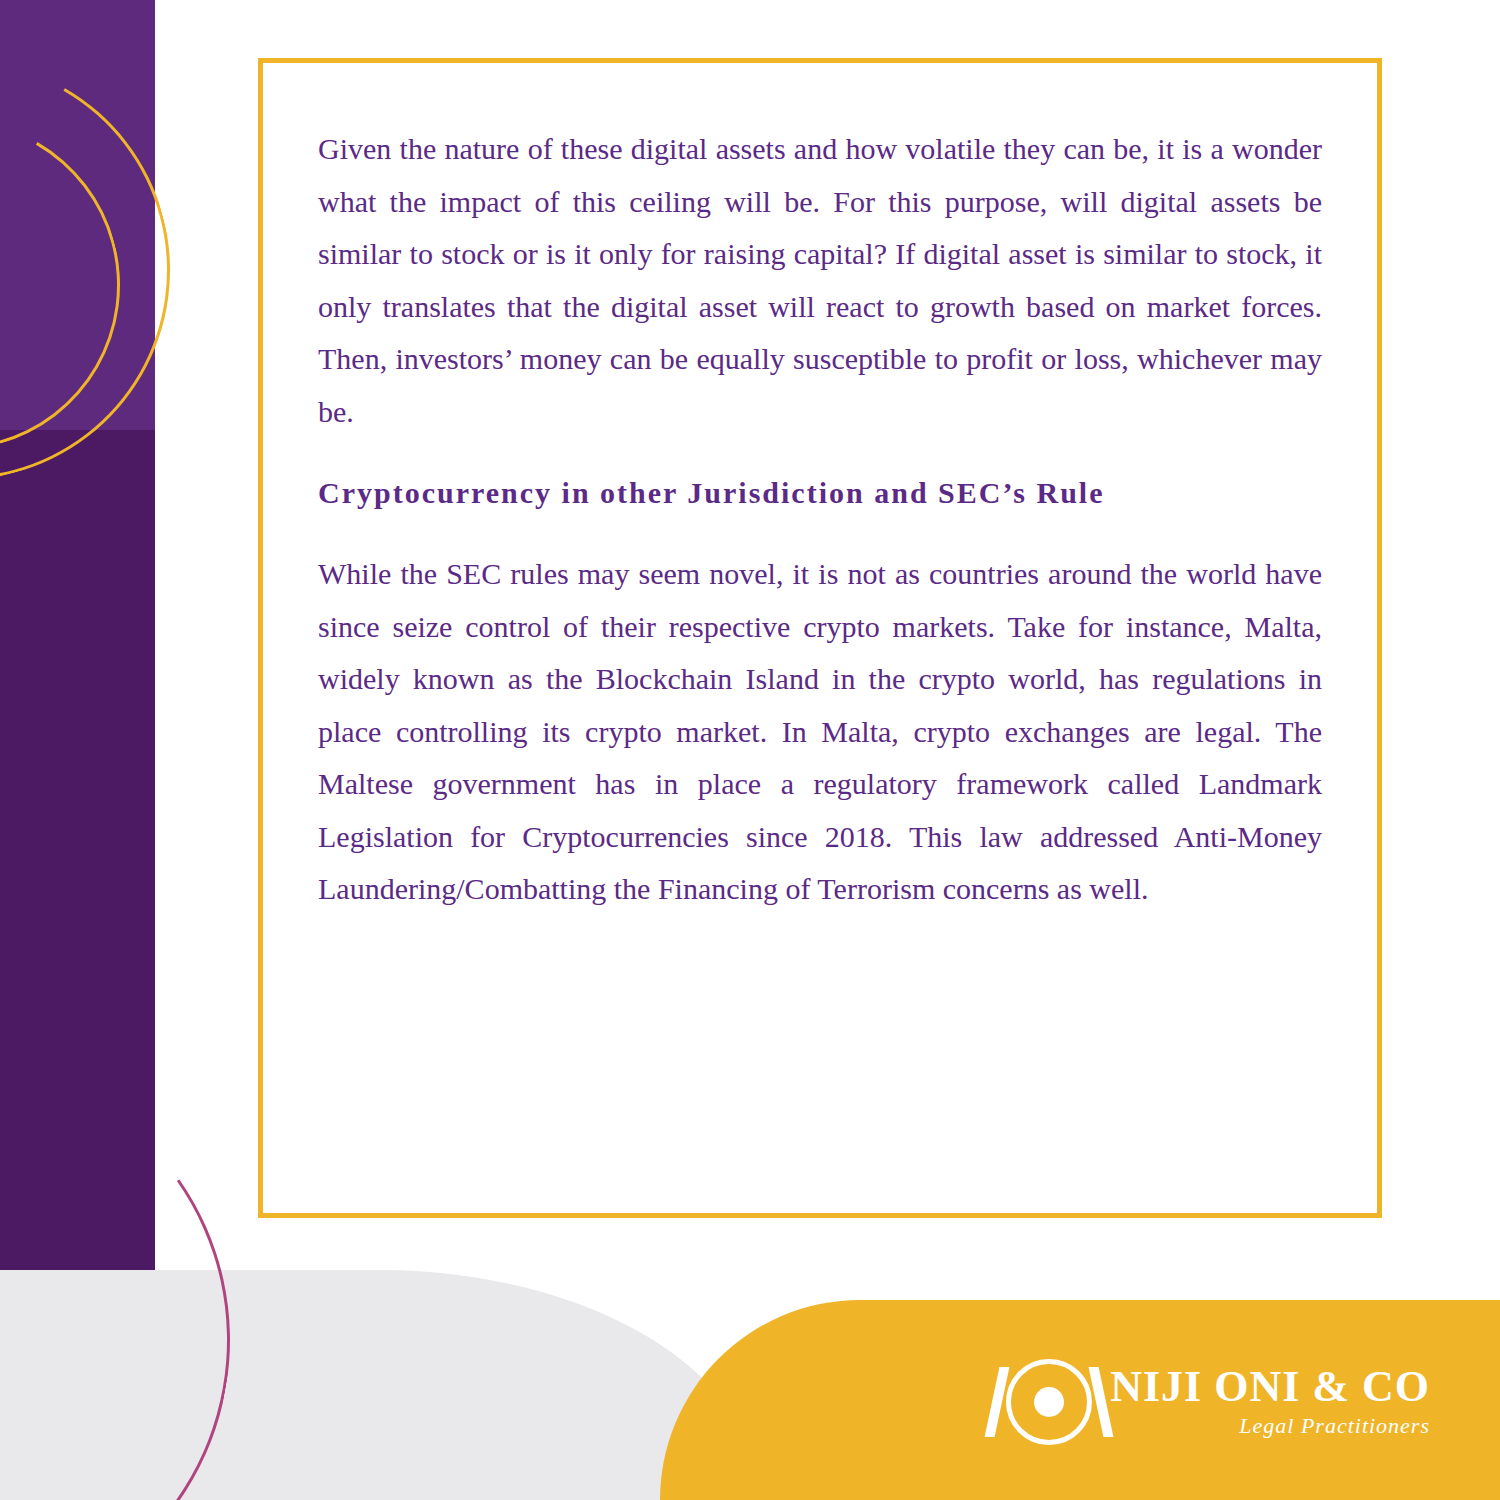Given the nature of these digital assets and how volatile they can be, it is a wonder what the impact of this ceiling will be. For this purpose, will digital assets be similar to stock or is it only for raising capital? If digital asset is similar to stock, it only translates that the digital asset will react to growth based on market forces. Then, investors’ money can be equally susceptible to profit or loss, whichever may be.
Cryptocurrency in other Jurisdiction and SEC’s Rule
While the SEC rules may seem novel, it is not as countries around the world have since seize control of their respective crypto markets. Take for instance, Malta, widely known as the Blockchain Island in the crypto world, has regulations in place controlling its crypto market. In Malta, crypto exchanges are legal. The Maltese government has in place a regulatory framework called Landmark Legislation for Cryptocurrencies since 2018. This law addressed Anti-Money Laundering/Combatting the Financing of Terrorism concerns as well.
NIJI ONI & CO
Legal Practitioners